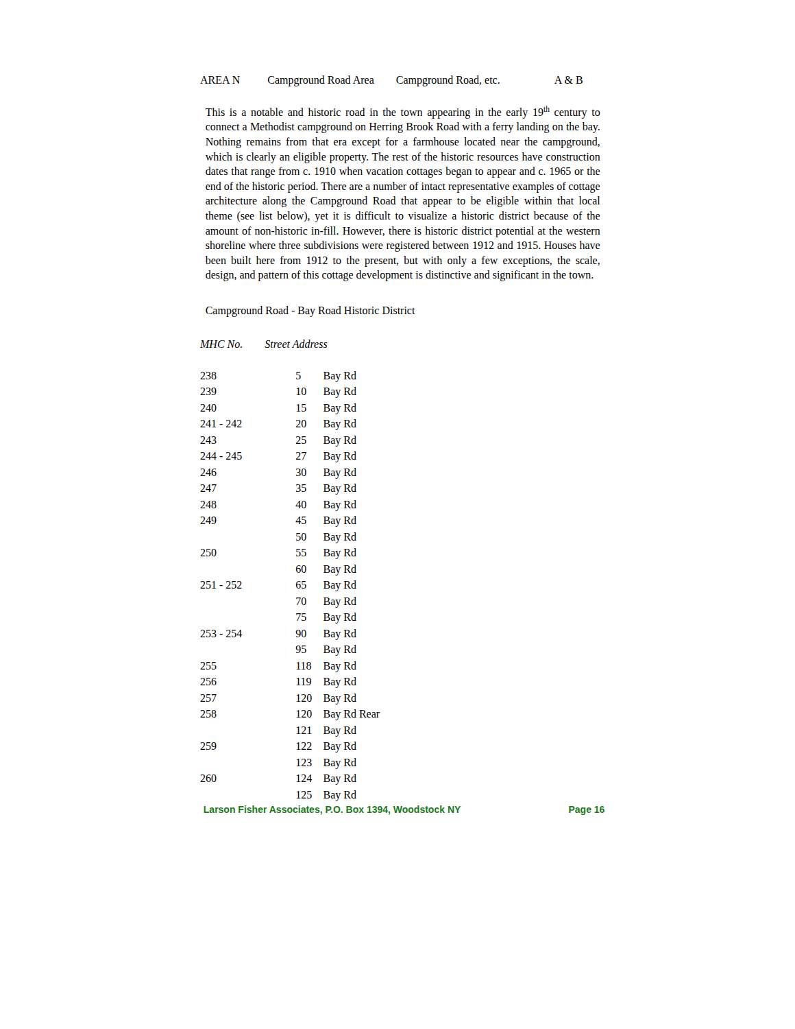AREA N Campground Road Area Campground Road, etc. A & B
This is a notable and historic road in the town appearing in the early 19th century to connect a Methodist campground on Herring Brook Road with a ferry landing on the bay. Nothing remains from that era except for a farmhouse located near the campground, which is clearly an eligible property. The rest of the historic resources have construction dates that range from c. 1910 when vacation cottages began to appear and c. 1965 or the end of the historic period. There are a number of intact representative examples of cottage architecture along the Campground Road that appear to be eligible within that local theme (see list below), yet it is difficult to visualize a historic district because of the amount of non-historic in-fill. However, there is historic district potential at the western shoreline where three subdivisions were registered between 1912 and 1915. Houses have been built here from 1912 to the present, but with only a few exceptions, the scale, design, and pattern of this cottage development is distinctive and significant in the town.
Campground Road - Bay Road Historic District
MHC No. Street Address
| 238 | 5 | Bay Rd |
| 239 | 10 | Bay Rd |
| 240 | 15 | Bay Rd |
| 241 - 242 | 20 | Bay Rd |
| 243 | 25 | Bay Rd |
| 244 - 245 | 27 | Bay Rd |
| 246 | 30 | Bay Rd |
| 247 | 35 | Bay Rd |
| 248 | 40 | Bay Rd |
| 249 | 45 | Bay Rd |
| | 50 | Bay Rd |
| 250 | 55 | Bay Rd |
| | 60 | Bay Rd |
| 251 - 252 | 65 | Bay Rd |
| | 70 | Bay Rd |
| | 75 | Bay Rd |
| 253 - 254 | 90 | Bay Rd |
| | 95 | Bay Rd |
| 255 | 118 | Bay Rd |
| 256 | 119 | Bay Rd |
| 257 | 120 | Bay Rd |
| 258 | 120 | Bay Rd Rear |
| | 121 | Bay Rd |
| 259 | 122 | Bay Rd |
| | 123 | Bay Rd |
| 260 | 124 | Bay Rd |
| | 125 | Bay Rd |
Larson Fisher Associates, P.O. Box 1394, Woodstock NY Page 16